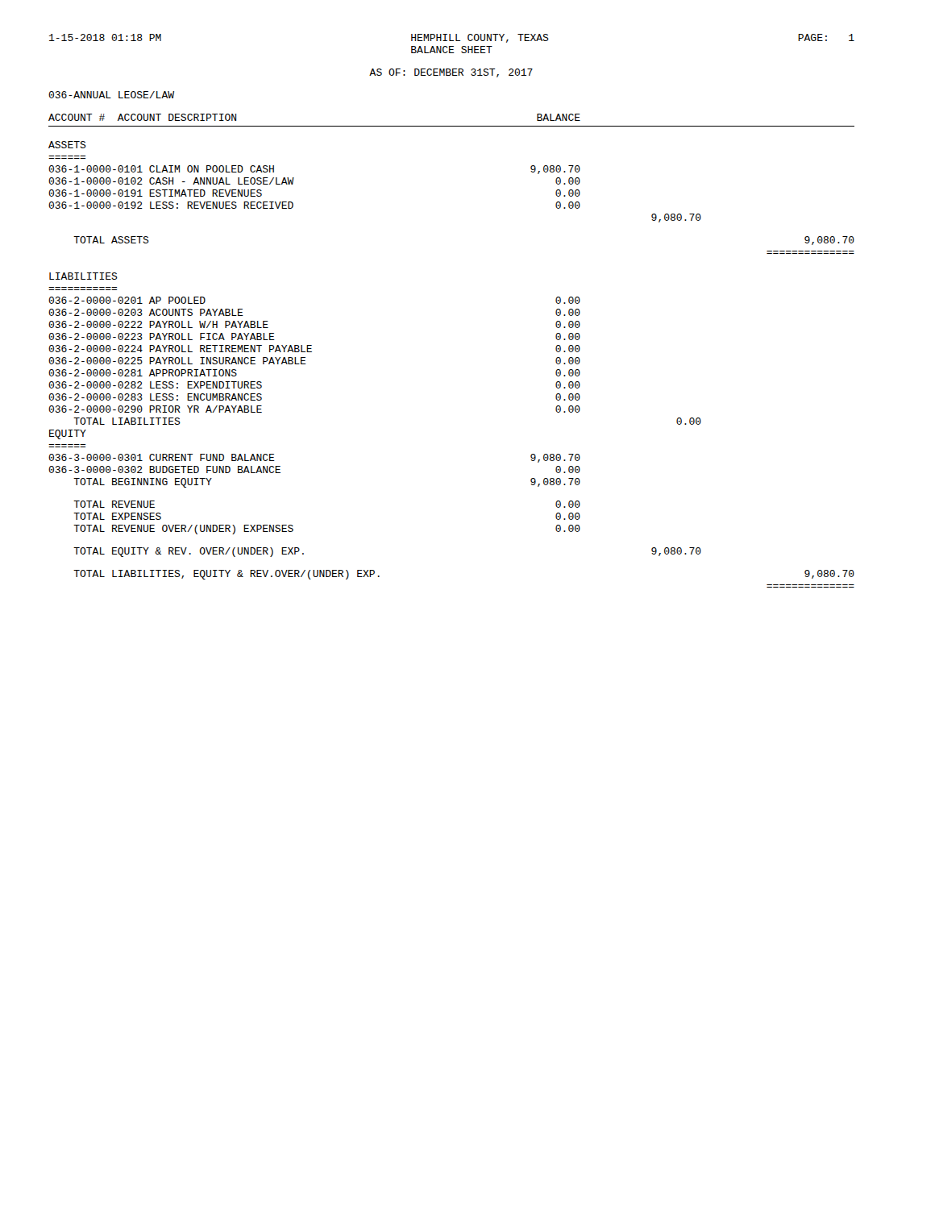1-15-2018 01:18 PM HEMPHILL COUNTY, TEXAS PAGE: 1
BALANCE SHEET
AS OF: DECEMBER 31ST, 2017
036-ANNUAL LEOSE/LAW
| ACCOUNT # ACCOUNT DESCRIPTION | BALANCE | | |
ASSETS
======
| 036-1-0000-0101 CLAIM ON POOLED CASH | 9,080.70 | | |
| 036-1-0000-0102 CASH - ANNUAL LEOSE/LAW | 0.00 | | |
| 036-1-0000-0191 ESTIMATED REVENUES | 0.00 | | |
| 036-1-0000-0192 LESS: REVENUES RECEIVED | 0.00 | | |
| | | 9,080.70 | |
| TOTAL ASSETS | | | 9,080.70 |
| | | | ============== |
LIABILITIES
===========
| 036-2-0000-0201 AP POOLED | 0.00 | | |
| 036-2-0000-0203 ACOUNTS PAYABLE | 0.00 | | |
| 036-2-0000-0222 PAYROLL W/H PAYABLE | 0.00 | | |
| 036-2-0000-0223 PAYROLL FICA PAYABLE | 0.00 | | |
| 036-2-0000-0224 PAYROLL RETIREMENT PAYABLE | 0.00 | | |
| 036-2-0000-0225 PAYROLL INSURANCE PAYABLE | 0.00 | | |
| 036-2-0000-0281 APPROPRIATIONS | 0.00 | | |
| 036-2-0000-0282 LESS: EXPENDITURES | 0.00 | | |
| 036-2-0000-0283 LESS: ENCUMBRANCES | 0.00 | | |
| 036-2-0000-0290 PRIOR YR A/PAYABLE | 0.00 | | |
| TOTAL LIABILITIES | | 0.00 | |
EQUITY
======
| 036-3-0000-0301 CURRENT FUND BALANCE | 9,080.70 | | |
| 036-3-0000-0302 BUDGETED FUND BALANCE | 0.00 | | |
| TOTAL BEGINNING EQUITY | 9,080.70 | | |
| TOTAL REVENUE | 0.00 | | |
| TOTAL EXPENSES | 0.00 | | |
| TOTAL REVENUE OVER/(UNDER) EXPENSES | 0.00 | | |
| TOTAL EQUITY & REV. OVER/(UNDER) EXP. | | 9,080.70 | |
| TOTAL LIABILITIES, EQUITY & REV.OVER/(UNDER) EXP. | | | 9,080.70 |
| | | | ============== |